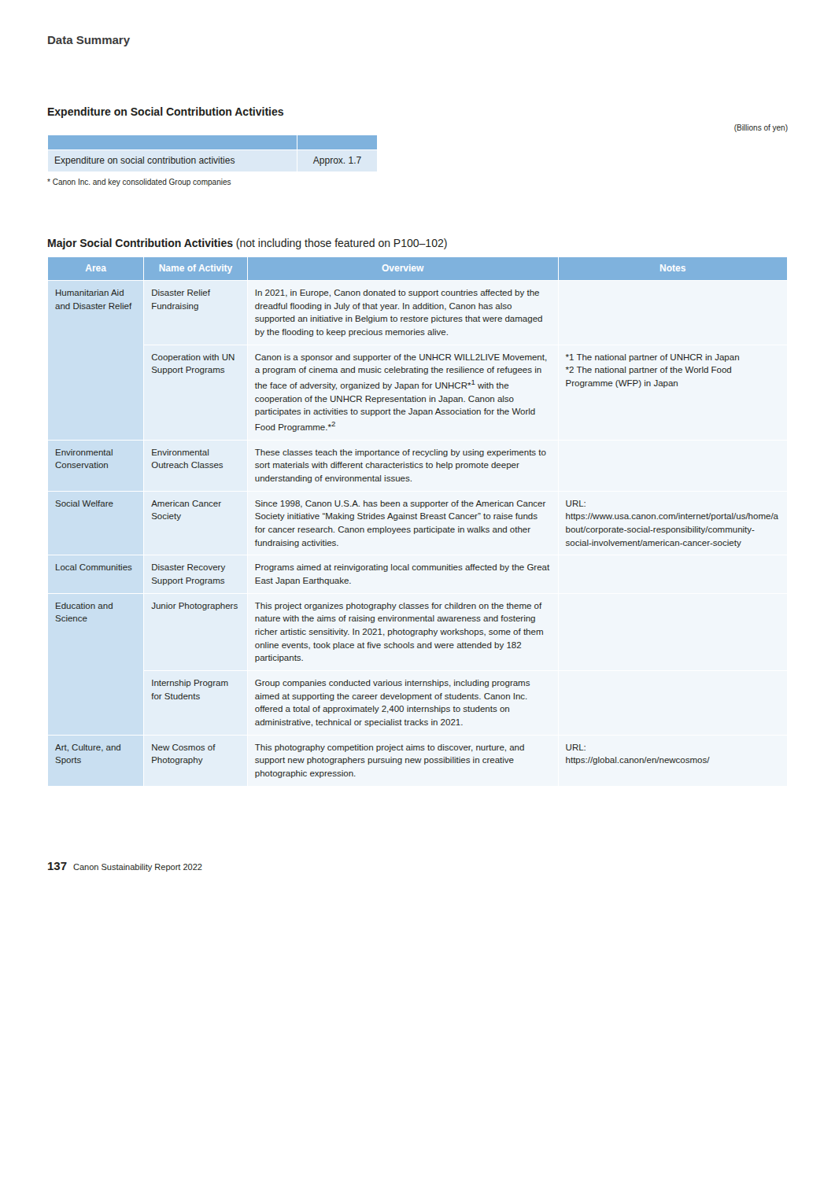Data Summary
Expenditure on Social Contribution Activities
(Billions of yen)
| Expenditure on social contribution activities | Approx. 1.7 |
* Canon Inc. and key consolidated Group companies
Major Social Contribution Activities (not including those featured on P100–102)
| Area | Name of Activity | Overview | Notes |
| --- | --- | --- | --- |
| Humanitarian Aid and Disaster Relief | Disaster Relief Fundraising | In 2021, in Europe, Canon donated to support countries affected by the dreadful flooding in July of that year. In addition, Canon has also supported an initiative in Belgium to restore pictures that were damaged by the flooding to keep precious memories alive. | |
| Cooperation with UN Support Programs | Canon is a sponsor and supporter of the UNHCR WILL2LIVE Movement, a program of cinema and music celebrating the resilience of refugees in the face of adversity, organized by Japan for UNHCR* 1 with the cooperation of the UNHCR Representation in Japan. Canon also participates in activities to support the Japan Association for the World Food Programme.* 2 | *1 The national partner of UNHCR in Japan *2 The national partner of the World Food Programme (WFP) in Japan |
| Environmental Conservation | Environmental Outreach Classes | These classes teach the importance of recycling by using experiments to sort materials with different characteristics to help promote deeper understanding of environmental issues. | |
| Social Welfare | American Cancer Society | Since 1998, Canon U.S.A. has been a supporter of the American Cancer Society initiative “Making Strides Against Breast Cancer” to raise funds for cancer research. Canon employees participate in walks and other fundraising activities. | URL: https://www.usa.canon.com/internet/portal/us/home/about/corporate-social-responsibility/community-social-involvement/american-cancer-society |
| Local Communities | Disaster Recovery Support Programs | Programs aimed at reinvigorating local communities affected by the Great East Japan Earthquake. | |
| Education and Science | Junior Photographers | This project organizes photography classes for children on the theme of nature with the aims of raising environmental awareness and fostering richer artistic sensitivity. In 2021, photography workshops, some of them online events, took place at five schools and were attended by 182 participants. | |
| Internship Program for Students | Group companies conducted various internships, including programs aimed at supporting the career development of students. Canon Inc. offered a total of approximately 2,400 internships to students on administrative, technical or specialist tracks in 2021. | |
| Art, Culture, and Sports | New Cosmos of Photography | This photography competition project aims to discover, nurture, and support new photographers pursuing new possibilities in creative photographic expression. | URL: https://global.canon/en/newcosmos/ |
137 Canon Sustainability Report 2022